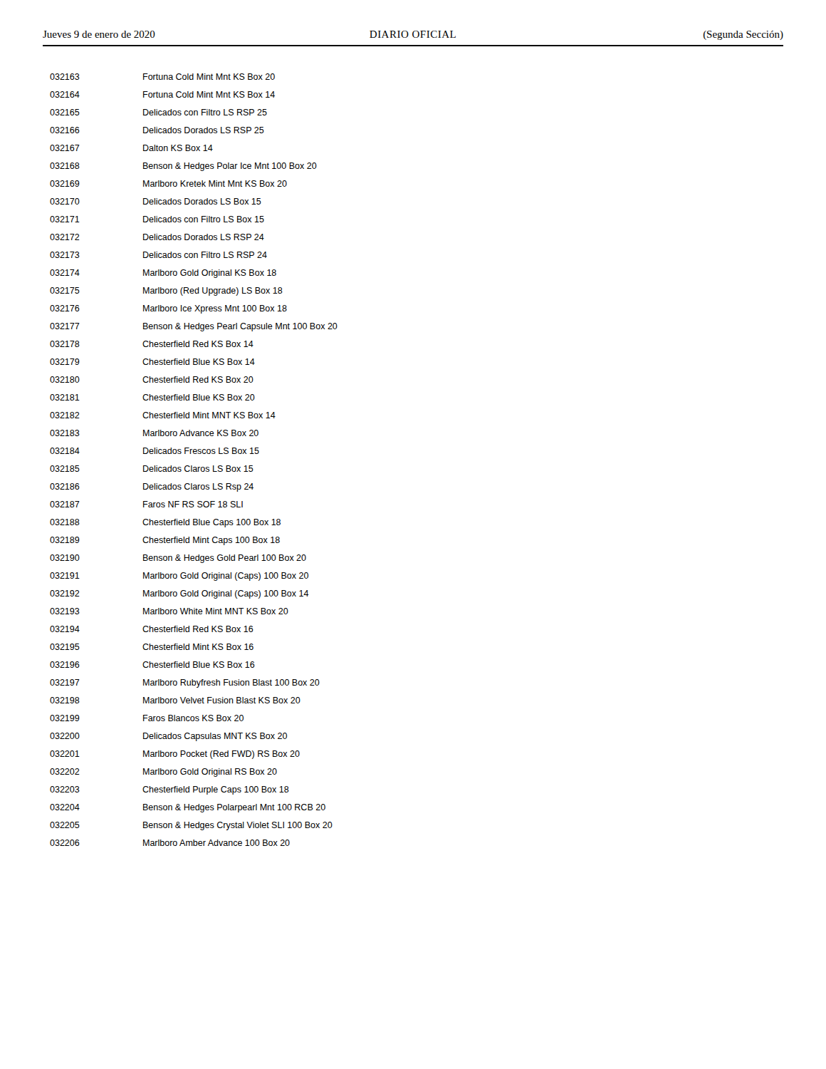Jueves 9 de enero de 2020
DIARIO OFICIAL
(Segunda Sección)
| 032163 | Fortuna Cold Mint Mnt KS Box 20 |
| 032164 | Fortuna Cold Mint Mnt KS Box 14 |
| 032165 | Delicados con Filtro LS RSP 25 |
| 032166 | Delicados Dorados LS RSP 25 |
| 032167 | Dalton KS Box 14 |
| 032168 | Benson & Hedges Polar Ice Mnt 100 Box 20 |
| 032169 | Marlboro Kretek Mint Mnt KS Box 20 |
| 032170 | Delicados Dorados LS Box 15 |
| 032171 | Delicados con Filtro LS Box 15 |
| 032172 | Delicados Dorados LS RSP 24 |
| 032173 | Delicados con Filtro LS RSP 24 |
| 032174 | Marlboro Gold Original KS Box 18 |
| 032175 | Marlboro (Red Upgrade) LS Box 18 |
| 032176 | Marlboro Ice Xpress Mnt 100 Box 18 |
| 032177 | Benson & Hedges Pearl Capsule Mnt 100 Box 20 |
| 032178 | Chesterfield Red KS Box 14 |
| 032179 | Chesterfield Blue KS Box 14 |
| 032180 | Chesterfield Red KS Box 20 |
| 032181 | Chesterfield Blue KS Box 20 |
| 032182 | Chesterfield Mint MNT KS Box 14 |
| 032183 | Marlboro Advance KS Box 20 |
| 032184 | Delicados Frescos LS Box 15 |
| 032185 | Delicados Claros LS Box 15 |
| 032186 | Delicados Claros LS Rsp 24 |
| 032187 | Faros NF RS SOF 18 SLI |
| 032188 | Chesterfield Blue Caps 100 Box 18 |
| 032189 | Chesterfield Mint Caps 100 Box 18 |
| 032190 | Benson & Hedges Gold Pearl 100 Box 20 |
| 032191 | Marlboro Gold Original (Caps) 100 Box 20 |
| 032192 | Marlboro Gold Original (Caps) 100 Box 14 |
| 032193 | Marlboro White Mint MNT KS Box 20 |
| 032194 | Chesterfield Red KS Box 16 |
| 032195 | Chesterfield Mint KS Box 16 |
| 032196 | Chesterfield Blue KS Box 16 |
| 032197 | Marlboro Rubyfresh Fusion Blast 100 Box 20 |
| 032198 | Marlboro Velvet Fusion Blast KS Box 20 |
| 032199 | Faros Blancos KS Box 20 |
| 032200 | Delicados Capsulas MNT KS Box 20 |
| 032201 | Marlboro Pocket (Red FWD) RS Box 20 |
| 032202 | Marlboro Gold Original RS Box 20 |
| 032203 | Chesterfield Purple Caps 100 Box 18 |
| 032204 | Benson & Hedges Polarpearl Mnt 100 RCB 20 |
| 032205 | Benson & Hedges Crystal Violet SLI 100 Box 20 |
| 032206 | Marlboro Amber Advance 100 Box 20 |